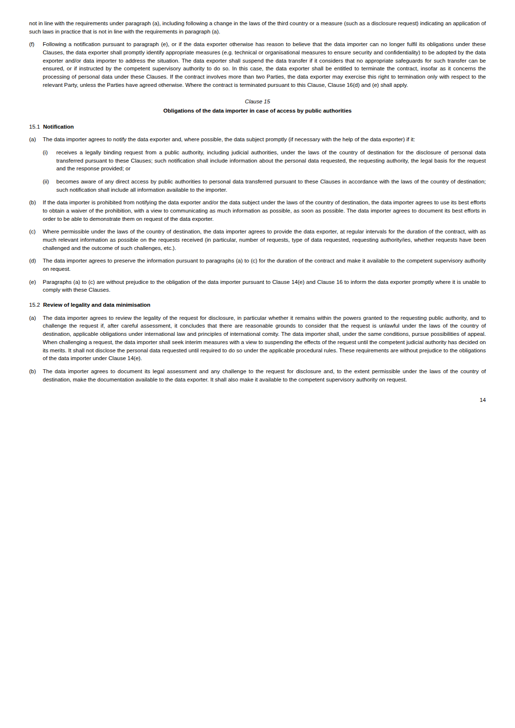not in line with the requirements under paragraph (a), including following a change in the laws of the third country or a measure (such as a disclosure request) indicating an application of such laws in practice that is not in line with the requirements in paragraph (a).
(f) Following a notification pursuant to paragraph (e), or if the data exporter otherwise has reason to believe that the data importer can no longer fulfil its obligations under these Clauses, the data exporter shall promptly identify appropriate measures (e.g. technical or organisational measures to ensure security and confidentiality) to be adopted by the data exporter and/or data importer to address the situation. The data exporter shall suspend the data transfer if it considers that no appropriate safeguards for such transfer can be ensured, or if instructed by the competent supervisory authority to do so. In this case, the data exporter shall be entitled to terminate the contract, insofar as it concerns the processing of personal data under these Clauses. If the contract involves more than two Parties, the data exporter may exercise this right to termination only with respect to the relevant Party, unless the Parties have agreed otherwise. Where the contract is terminated pursuant to this Clause, Clause 16(d) and (e) shall apply.
Clause 15
Obligations of the data importer in case of access by public authorities
15.1 Notification
(a) The data importer agrees to notify the data exporter and, where possible, the data subject promptly (if necessary with the help of the data exporter) if it:
(i) receives a legally binding request from a public authority, including judicial authorities, under the laws of the country of destination for the disclosure of personal data transferred pursuant to these Clauses; such notification shall include information about the personal data requested, the requesting authority, the legal basis for the request and the response provided; or
(ii) becomes aware of any direct access by public authorities to personal data transferred pursuant to these Clauses in accordance with the laws of the country of destination; such notification shall include all information available to the importer.
(b) If the data importer is prohibited from notifying the data exporter and/or the data subject under the laws of the country of destination, the data importer agrees to use its best efforts to obtain a waiver of the prohibition, with a view to communicating as much information as possible, as soon as possible. The data importer agrees to document its best efforts in order to be able to demonstrate them on request of the data exporter.
(c) Where permissible under the laws of the country of destination, the data importer agrees to provide the data exporter, at regular intervals for the duration of the contract, with as much relevant information as possible on the requests received (in particular, number of requests, type of data requested, requesting authority/ies, whether requests have been challenged and the outcome of such challenges, etc.).
(d) The data importer agrees to preserve the information pursuant to paragraphs (a) to (c) for the duration of the contract and make it available to the competent supervisory authority on request.
(e) Paragraphs (a) to (c) are without prejudice to the obligation of the data importer pursuant to Clause 14(e) and Clause 16 to inform the data exporter promptly where it is unable to comply with these Clauses.
15.2 Review of legality and data minimisation
(a) The data importer agrees to review the legality of the request for disclosure, in particular whether it remains within the powers granted to the requesting public authority, and to challenge the request if, after careful assessment, it concludes that there are reasonable grounds to consider that the request is unlawful under the laws of the country of destination, applicable obligations under international law and principles of international comity. The data importer shall, under the same conditions, pursue possibilities of appeal. When challenging a request, the data importer shall seek interim measures with a view to suspending the effects of the request until the competent judicial authority has decided on its merits. It shall not disclose the personal data requested until required to do so under the applicable procedural rules. These requirements are without prejudice to the obligations of the data importer under Clause 14(e).
(b) The data importer agrees to document its legal assessment and any challenge to the request for disclosure and, to the extent permissible under the laws of the country of destination, make the documentation available to the data exporter. It shall also make it available to the competent supervisory authority on request.
14